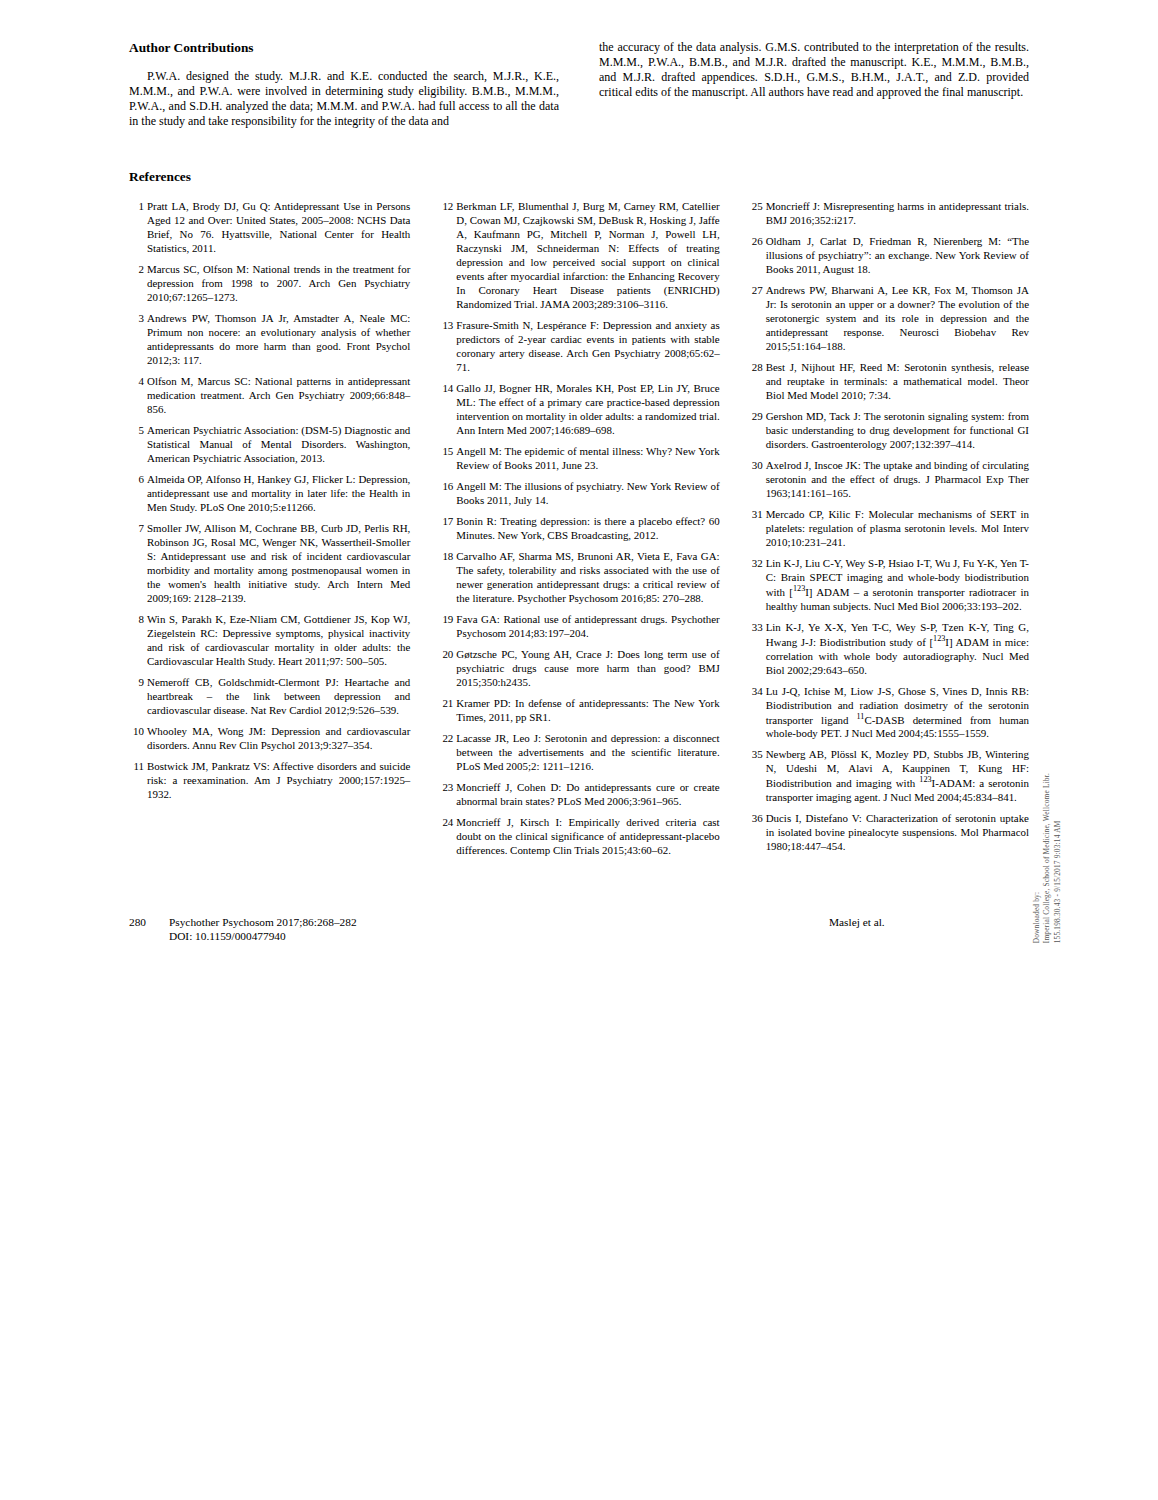Author Contributions
P.W.A. designed the study. M.J.R. and K.E. conducted the search, M.J.R., K.E., M.M.M., and P.W.A. were involved in determining study eligibility. B.M.B., M.M.M., P.W.A., and S.D.H. analyzed the data; M.M.M. and P.W.A. had full access to all the data in the study and take responsibility for the integrity of the data and
the accuracy of the data analysis. G.M.S. contributed to the interpretation of the results. M.M.M., P.W.A., B.M.B., and M.J.R. drafted the manuscript. K.E., M.M.M., B.M.B., and M.J.R. drafted appendices. S.D.H., G.M.S., B.H.M., J.A.T., and Z.D. provided critical edits of the manuscript. All authors have read and approved the final manuscript.
References
1 Pratt LA, Brody DJ, Gu Q: Antidepressant Use in Persons Aged 12 and Over: United States, 2005–2008: NCHS Data Brief, No 76. Hyattsville, National Center for Health Statistics, 2011.
2 Marcus SC, Olfson M: National trends in the treatment for depression from 1998 to 2007. Arch Gen Psychiatry 2010;67:1265–1273.
3 Andrews PW, Thomson JA Jr, Amstadter A, Neale MC: Primum non nocere: an evolutionary analysis of whether antidepressants do more harm than good. Front Psychol 2012;3: 117.
4 Olfson M, Marcus SC: National patterns in antidepressant medication treatment. Arch Gen Psychiatry 2009;66:848–856.
5 American Psychiatric Association: (DSM-5) Diagnostic and Statistical Manual of Mental Disorders. Washington, American Psychiatric Association, 2013.
6 Almeida OP, Alfonso H, Hankey GJ, Flicker L: Depression, antidepressant use and mortality in later life: the Health in Men Study. PLoS One 2010;5:e11266.
7 Smoller JW, Allison M, Cochrane BB, Curb JD, Perlis RH, Robinson JG, Rosal MC, Wenger NK, Wassertheil-Smoller S: Antidepressant use and risk of incident cardiovascular morbidity and mortality among postmenopausal women in the women's health initiative study. Arch Intern Med 2009;169: 2128–2139.
8 Win S, Parakh K, Eze-Nliam CM, Gottdiener JS, Kop WJ, Ziegelstein RC: Depressive symptoms, physical inactivity and risk of cardiovascular mortality in older adults: the Cardiovascular Health Study. Heart 2011;97: 500–505.
9 Nemeroff CB, Goldschmidt-Clermont PJ: Heartache and heartbreak – the link between depression and cardiovascular disease. Nat Rev Cardiol 2012;9:526–539.
10 Whooley MA, Wong JM: Depression and cardiovascular disorders. Annu Rev Clin Psychol 2013;9:327–354.
11 Bostwick JM, Pankratz VS: Affective disorders and suicide risk: a reexamination. Am J Psychiatry 2000;157:1925–1932.
12 Berkman LF, Blumenthal J, Burg M, Carney RM, Catellier D, Cowan MJ, Czajkowski SM, DeBusk R, Hosking J, Jaffe A, Kaufmann PG, Mitchell P, Norman J, Powell LH, Raczynski JM, Schneiderman N: Effects of treating depression and low perceived social support on clinical events after myocardial infarction: the Enhancing Recovery In Coronary Heart Disease patients (ENRICHD) Randomized Trial. JAMA 2003;289:3106–3116.
13 Frasure-Smith N, Lespérance F: Depression and anxiety as predictors of 2-year cardiac events in patients with stable coronary artery disease. Arch Gen Psychiatry 2008;65:62–71.
14 Gallo JJ, Bogner HR, Morales KH, Post EP, Lin JY, Bruce ML: The effect of a primary care practice-based depression intervention on mortality in older adults: a randomized trial. Ann Intern Med 2007;146:689–698.
15 Angell M: The epidemic of mental illness: Why? New York Review of Books 2011, June 23.
16 Angell M: The illusions of psychiatry. New York Review of Books 2011, July 14.
17 Bonin R: Treating depression: is there a placebo effect? 60 Minutes. New York, CBS Broadcasting, 2012.
18 Carvalho AF, Sharma MS, Brunoni AR, Vieta E, Fava GA: The safety, tolerability and risks associated with the use of newer generation antidepressant drugs: a critical review of the literature. Psychother Psychosom 2016;85: 270–288.
19 Fava GA: Rational use of antidepressant drugs. Psychother Psychosom 2014;83:197–204.
20 Gøtzsche PC, Young AH, Crace J: Does long term use of psychiatric drugs cause more harm than good? BMJ 2015;350:h2435.
21 Kramer PD: In defense of antidepressants: The New York Times, 2011, pp SR1.
22 Lacasse JR, Leo J: Serotonin and depression: a disconnect between the advertisements and the scientific literature. PLoS Med 2005;2: 1211–1216.
23 Moncrieff J, Cohen D: Do antidepressants cure or create abnormal brain states? PLoS Med 2006;3:961–965.
24 Moncrieff J, Kirsch I: Empirically derived criteria cast doubt on the clinical significance of antidepressant-placebo differences. Contemp Clin Trials 2015;43:60–62.
25 Moncrieff J: Misrepresenting harms in antidepressant trials. BMJ 2016;352:i217.
26 Oldham J, Carlat D, Friedman R, Nierenberg M: “The illusions of psychiatry”: an exchange. New York Review of Books 2011, August 18.
27 Andrews PW, Bharwani A, Lee KR, Fox M, Thomson JA Jr: Is serotonin an upper or a downer? The evolution of the serotonergic system and its role in depression and the antidepressant response. Neurosci Biobehav Rev 2015;51:164–188.
28 Best J, Nijhout HF, Reed M: Serotonin synthesis, release and reuptake in terminals: a mathematical model. Theor Biol Med Model 2010; 7:34.
29 Gershon MD, Tack J: The serotonin signaling system: from basic understanding to drug development for functional GI disorders. Gastroenterology 2007;132:397–414.
30 Axelrod J, Inscoe JK: The uptake and binding of circulating serotonin and the effect of drugs. J Pharmacol Exp Ther 1963;141:161–165.
31 Mercado CP, Kilic F: Molecular mechanisms of SERT in platelets: regulation of plasma serotonin levels. Mol Interv 2010;10:231–241.
32 Lin K-J, Liu C-Y, Wey S-P, Hsiao I-T, Wu J, Fu Y-K, Yen T-C: Brain SPECT imaging and whole-body biodistribution with [123I] ADAM – a serotonin transporter radiotracer in healthy human subjects. Nucl Med Biol 2006;33:193–202.
33 Lin K-J, Ye X-X, Yen T-C, Wey S-P, Tzen K-Y, Ting G, Hwang J-J: Biodistribution study of [123I] ADAM in mice: correlation with whole body autoradiography. Nucl Med Biol 2002;29:643–650.
34 Lu J-Q, Ichise M, Liow J-S, Ghose S, Vines D, Innis RB: Biodistribution and radiation dosimetry of the serotonin transporter ligand 11C-DASB determined from human whole-body PET. J Nucl Med 2004;45:1555–1559.
35 Newberg AB, Plössl K, Mozley PD, Stubbs JB, Wintering N, Udeshi M, Alavi A, Kauppinen T, Kung HF: Biodistribution and imaging with 123I-ADAM: a serotonin transporter imaging agent. J Nucl Med 2004;45:834–841.
36 Ducis I, Distefano V: Characterization of serotonin uptake in isolated bovine pinealocyte suspensions. Mol Pharmacol 1980;18:447–454.
280
Psychother Psychosom 2017;86:268–282
DOI: 10.1159/000477940
Maslej et al.
Downloaded by:
Imperial College, School of Medicine, Wellcome Libr.
155.198.30.43 - 9/15/2017 9:03:14 AM